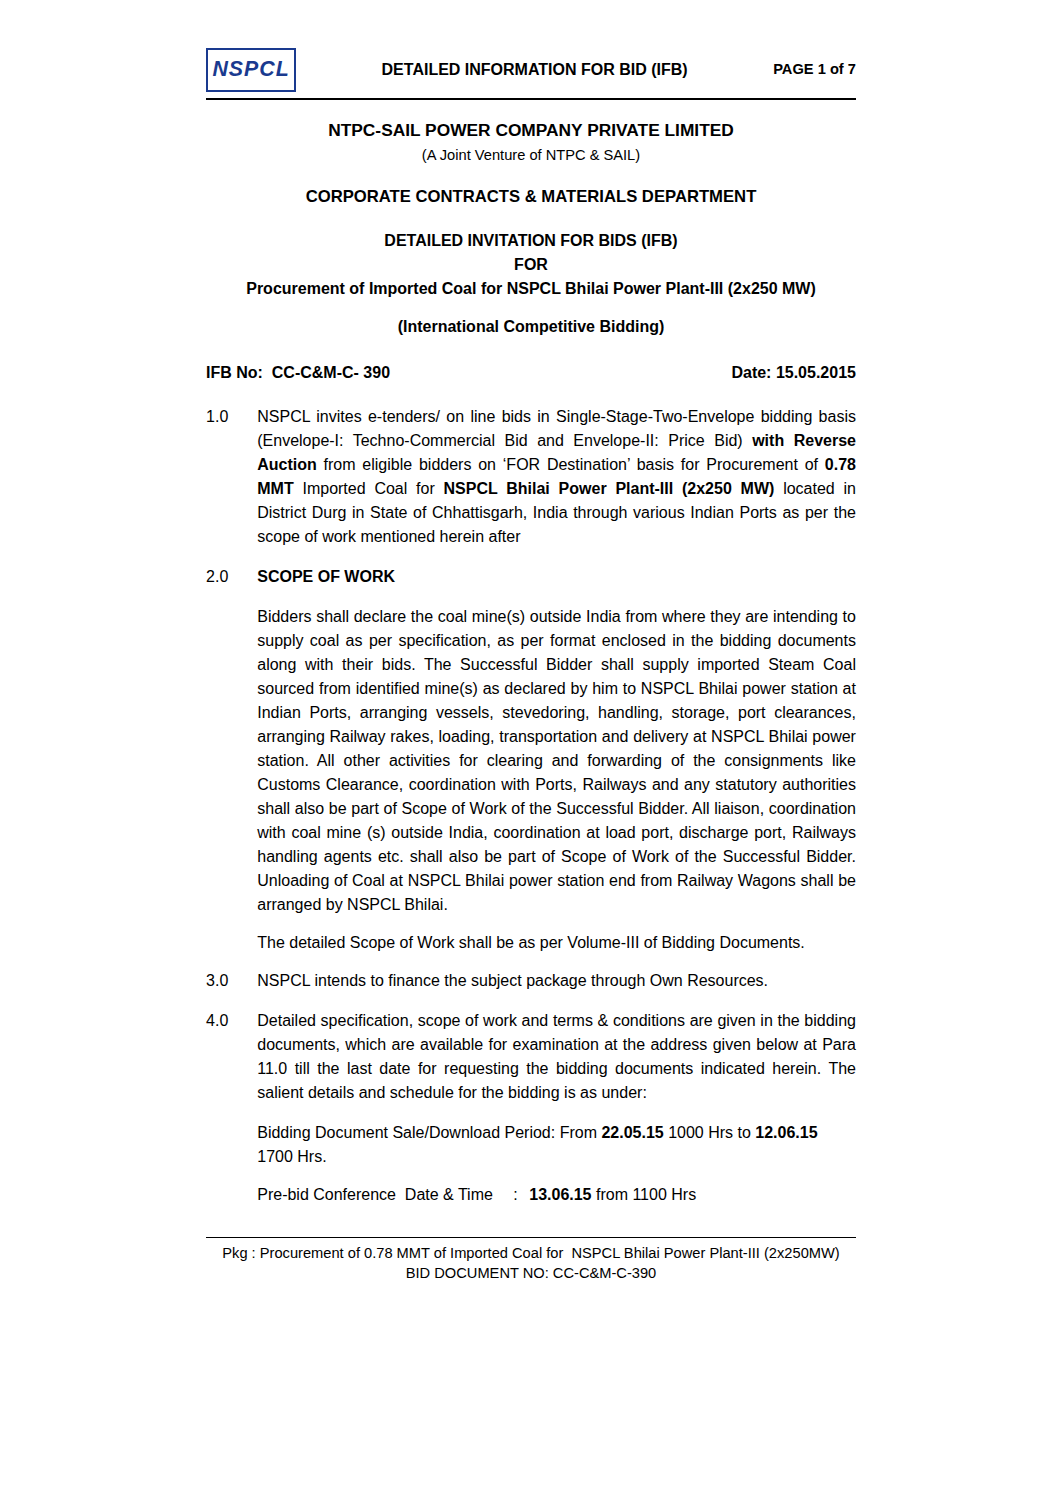NSPCL
DETAILED INFORMATION FOR BID (IFB)
PAGE 1 of 7
NTPC-SAIL POWER COMPANY PRIVATE LIMITED
(A Joint Venture of NTPC & SAIL)
CORPORATE CONTRACTS & MATERIALS DEPARTMENT
DETAILED INVITATION FOR BIDS (IFB) FOR Procurement of Imported Coal for NSPCL Bhilai Power Plant-III (2x250 MW)
(International Competitive Bidding)
IFB No: CC-C&M-C- 390
Date: 15.05.2015
1.0
NSPCL invites e-tenders/ on line bids in Single-Stage-Two-Envelope bidding basis (Envelope-I: Techno-Commercial Bid and Envelope-II: Price Bid) with Reverse Auction from eligible bidders on ‘FOR Destination’ basis for Procurement of 0.78 MMT Imported Coal for NSPCL Bhilai Power Plant-III (2x250 MW) located in District Durg in State of Chhattisgarh, India through various Indian Ports as per the scope of work mentioned herein after
2.0
SCOPE OF WORK
Bidders shall declare the coal mine(s) outside India from where they are intending to supply coal as per specification, as per format enclosed in the bidding documents along with their bids. The Successful Bidder shall supply imported Steam Coal sourced from identified mine(s) as declared by him to NSPCL Bhilai power station at Indian Ports, arranging vessels, stevedoring, handling, storage, port clearances, arranging Railway rakes, loading, transportation and delivery at NSPCL Bhilai power station. All other activities for clearing and forwarding of the consignments like Customs Clearance, coordination with Ports, Railways and any statutory authorities shall also be part of Scope of Work of the Successful Bidder. All liaison, coordination with coal mine (s) outside India, coordination at load port, discharge port, Railways handling agents etc. shall also be part of Scope of Work of the Successful Bidder. Unloading of Coal at NSPCL Bhilai power station end from Railway Wagons shall be arranged by NSPCL Bhilai.
The detailed Scope of Work shall be as per Volume-III of Bidding Documents.
3.0
NSPCL intends to finance the subject package through Own Resources.
4.0
Detailed specification, scope of work and terms & conditions are given in the bidding documents, which are available for examination at the address given below at Para 11.0 till the last date for requesting the bidding documents indicated herein. The salient details and schedule for the bidding is as under:
Bidding Document Sale/Download Period: From 22.05.15 1000 Hrs to 12.06.15 1700 Hrs.
Pre-bid Conference Date & Time
:
13.06.15 from 1100 Hrs
Pkg : Procurement of 0.78 MMT of Imported Coal for NSPCL Bhilai Power Plant-III (2x250MW)
BID DOCUMENT NO: CC-C&M-C-390